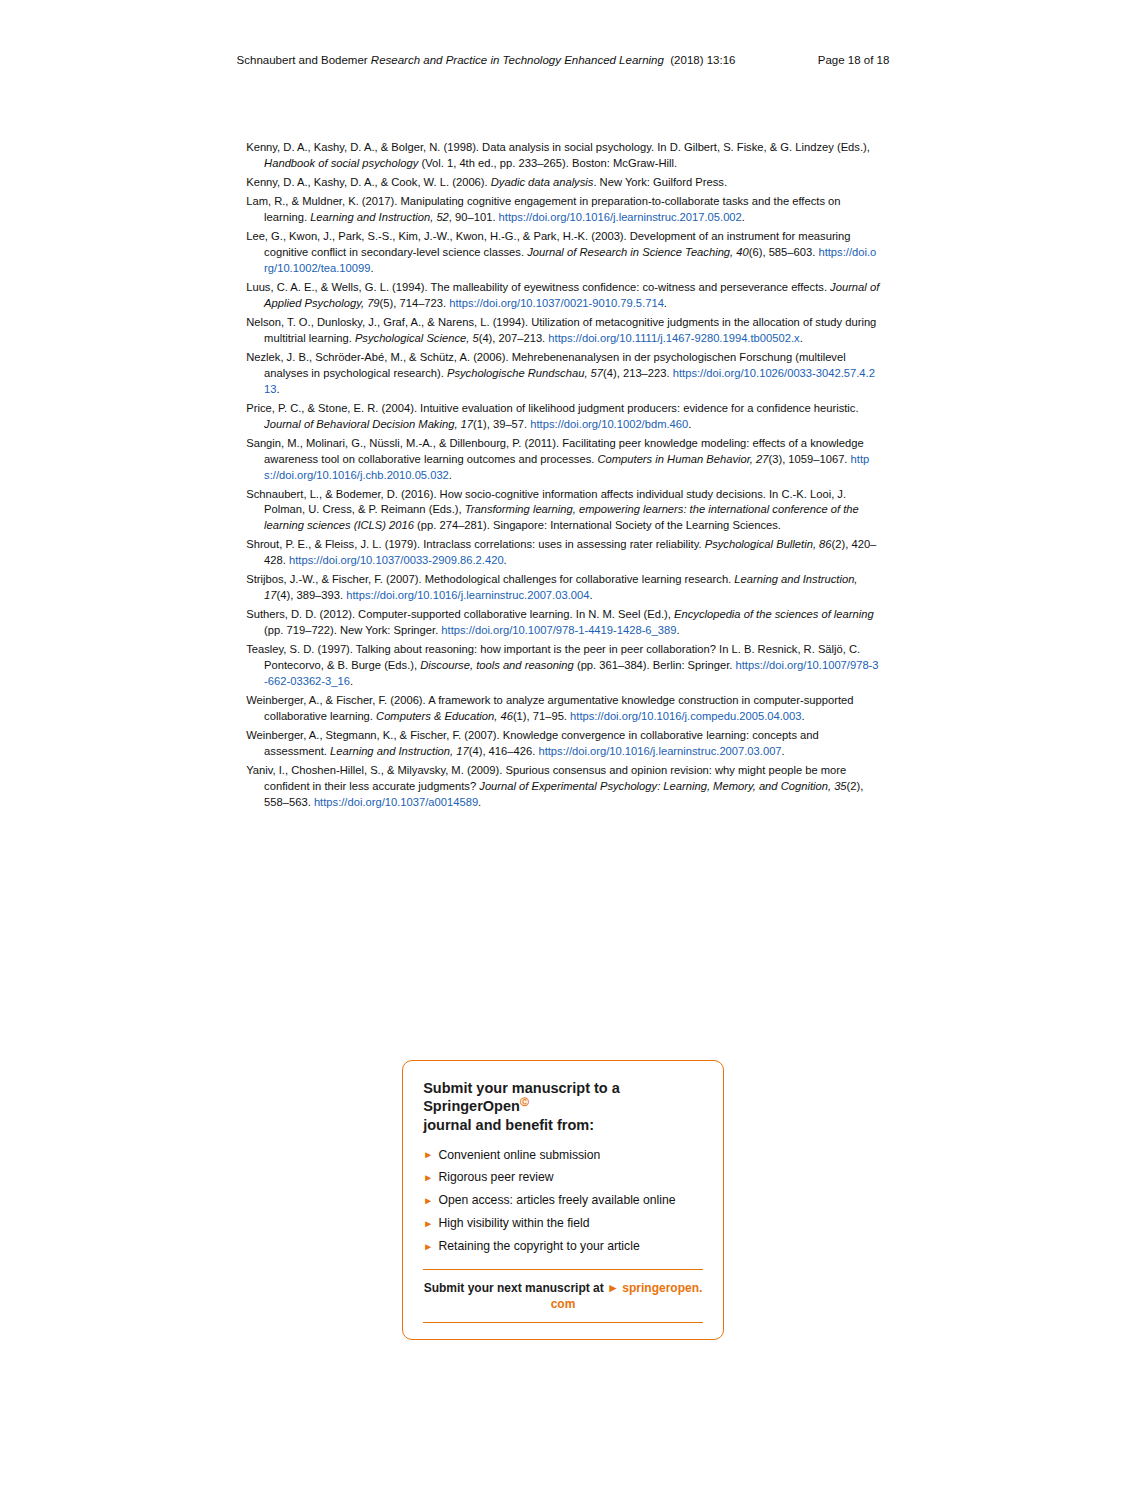Schnaubert and Bodemer Research and Practice in Technology Enhanced Learning (2018) 13:16
Page 18 of 18
Kenny, D. A., Kashy, D. A., & Bolger, N. (1998). Data analysis in social psychology. In D. Gilbert, S. Fiske, & G. Lindzey (Eds.), Handbook of social psychology (Vol. 1, 4th ed., pp. 233–265). Boston: McGraw-Hill.
Kenny, D. A., Kashy, D. A., & Cook, W. L. (2006). Dyadic data analysis. New York: Guilford Press.
Lam, R., & Muldner, K. (2017). Manipulating cognitive engagement in preparation-to-collaborate tasks and the effects on learning. Learning and Instruction, 52, 90–101. https://doi.org/10.1016/j.learninstruc.2017.05.002.
Lee, G., Kwon, J., Park, S.-S., Kim, J.-W., Kwon, H.-G., & Park, H.-K. (2003). Development of an instrument for measuring cognitive conflict in secondary-level science classes. Journal of Research in Science Teaching, 40(6), 585–603. https://doi.org/10.1002/tea.10099.
Luus, C. A. E., & Wells, G. L. (1994). The malleability of eyewitness confidence: co-witness and perseverance effects. Journal of Applied Psychology, 79(5), 714–723. https://doi.org/10.1037/0021-9010.79.5.714.
Nelson, T. O., Dunlosky, J., Graf, A., & Narens, L. (1994). Utilization of metacognitive judgments in the allocation of study during multitrial learning. Psychological Science, 5(4), 207–213. https://doi.org/10.1111/j.1467-9280.1994.tb00502.x.
Nezlek, J. B., Schröder-Abé, M., & Schütz, A. (2006). Mehrebenenanalysen in der psychologischen Forschung (multilevel analyses in psychological research). Psychologische Rundschau, 57(4), 213–223. https://doi.org/10.1026/0033-3042.57.4.213.
Price, P. C., & Stone, E. R. (2004). Intuitive evaluation of likelihood judgment producers: evidence for a confidence heuristic. Journal of Behavioral Decision Making, 17(1), 39–57. https://doi.org/10.1002/bdm.460.
Sangin, M., Molinari, G., Nüssli, M.-A., & Dillenbourg, P. (2011). Facilitating peer knowledge modeling: effects of a knowledge awareness tool on collaborative learning outcomes and processes. Computers in Human Behavior, 27(3), 1059–1067. https://doi.org/10.1016/j.chb.2010.05.032.
Schnaubert, L., & Bodemer, D. (2016). How socio-cognitive information affects individual study decisions. In C.-K. Looi, J. Polman, U. Cress, & P. Reimann (Eds.), Transforming learning, empowering learners: the international conference of the learning sciences (ICLS) 2016 (pp. 274–281). Singapore: International Society of the Learning Sciences.
Shrout, P. E., & Fleiss, J. L. (1979). Intraclass correlations: uses in assessing rater reliability. Psychological Bulletin, 86(2), 420–428. https://doi.org/10.1037/0033-2909.86.2.420.
Strijbos, J.-W., & Fischer, F. (2007). Methodological challenges for collaborative learning research. Learning and Instruction, 17(4), 389–393. https://doi.org/10.1016/j.learninstruc.2007.03.004.
Suthers, D. D. (2012). Computer-supported collaborative learning. In N. M. Seel (Ed.), Encyclopedia of the sciences of learning (pp. 719–722). New York: Springer. https://doi.org/10.1007/978-1-4419-1428-6_389.
Teasley, S. D. (1997). Talking about reasoning: how important is the peer in peer collaboration? In L. B. Resnick, R. Säljö, C. Pontecorvo, & B. Burge (Eds.), Discourse, tools and reasoning (pp. 361–384). Berlin: Springer. https://doi.org/10.1007/978-3-662-03362-3_16.
Weinberger, A., & Fischer, F. (2006). A framework to analyze argumentative knowledge construction in computer-supported collaborative learning. Computers & Education, 46(1), 71–95. https://doi.org/10.1016/j.compedu.2005.04.003.
Weinberger, A., Stegmann, K., & Fischer, F. (2007). Knowledge convergence in collaborative learning: concepts and assessment. Learning and Instruction, 17(4), 416–426. https://doi.org/10.1016/j.learninstruc.2007.03.007.
Yaniv, I., Choshen-Hillel, S., & Milyavsky, M. (2009). Spurious consensus and opinion revision: why might people be more confident in their less accurate judgments? Journal of Experimental Psychology: Learning, Memory, and Cognition, 35(2), 558–563. https://doi.org/10.1037/a0014589.
Submit your manuscript to a SpringerOpenⒸ
journal and benefit from:
Convenient online submission
Rigorous peer review
Open access: articles freely available online
High visibility within the field
Retaining the copyright to your article
Submit your next manuscript at ► springeropen.com